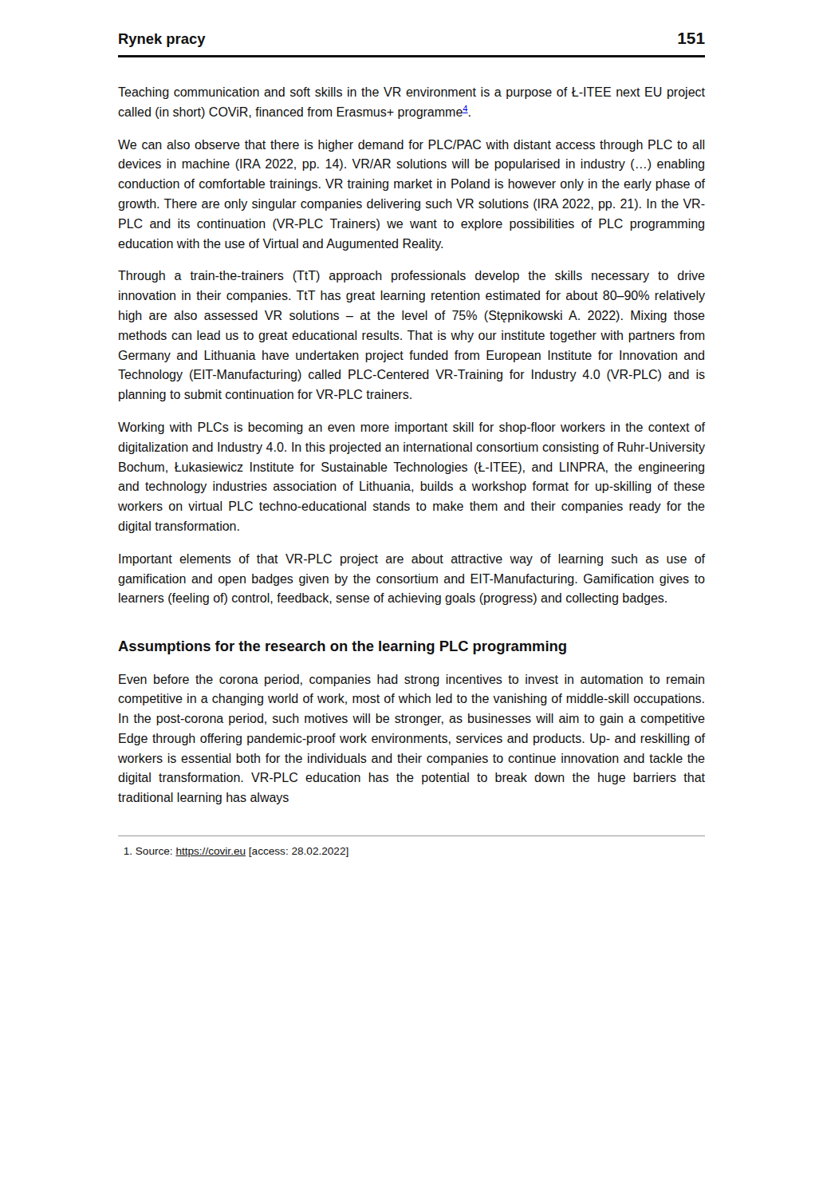Rynek pracy 151
Teaching communication and soft skills in the VR environment is a purpose of Ł-ITEE next EU project called (in short) COViR, financed from Erasmus+ programme4.
We can also observe that there is higher demand for PLC/PAC with distant access through PLC to all devices in machine (IRA 2022, pp. 14). VR/AR solutions will be popularised in industry (…) enabling conduction of comfortable trainings. VR training market in Poland is however only in the early phase of growth. There are only singular companies delivering such VR solutions (IRA 2022, pp. 21). In the VR-PLC and its continuation (VR-PLC Trainers) we want to explore possibilities of PLC programming education with the use of Virtual and Augumented Reality.
Through a train-the-trainers (TtT) approach professionals develop the skills necessary to drive innovation in their companies. TtT has great learning retention estimated for about 80–90% relatively high are also assessed VR solutions – at the level of 75% (Stępnikowski A. 2022). Mixing those methods can lead us to great educational results. That is why our institute together with partners from Germany and Lithuania have undertaken project funded from European Institute for Innovation and Technology (EIT-Manufacturing) called PLC-Centered VR-Training for Industry 4.0 (VR-PLC) and is planning to submit continuation for VR-PLC trainers.
Working with PLCs is becoming an even more important skill for shop-floor workers in the context of digitalization and Industry 4.0. In this projected an international consortium consisting of Ruhr-University Bochum, Łukasiewicz Institute for Sustainable Technologies (Ł-ITEE), and LINPRA, the engineering and technology industries association of Lithuania, builds a workshop format for up-skilling of these workers on virtual PLC techno-educational stands to make them and their companies ready for the digital transformation.
Important elements of that VR-PLC project are about attractive way of learning such as use of gamification and open badges given by the consortium and EIT-Manufacturing. Gamification gives to learners (feeling of) control, feedback, sense of achieving goals (progress) and collecting badges.
Assumptions for the research on the learning PLC programming
Even before the corona period, companies had strong incentives to invest in automation to remain competitive in a changing world of work, most of which led to the vanishing of middle-skill occupations. In the post-corona period, such motives will be stronger, as businesses will aim to gain a competitive Edge through offering pandemic-proof work environments, services and products. Up- and reskilling of workers is essential both for the individuals and their companies to continue innovation and tackle the digital transformation. VR-PLC education has the potential to break down the huge barriers that traditional learning has always
Source: https://covir.eu [access: 28.02.2022]